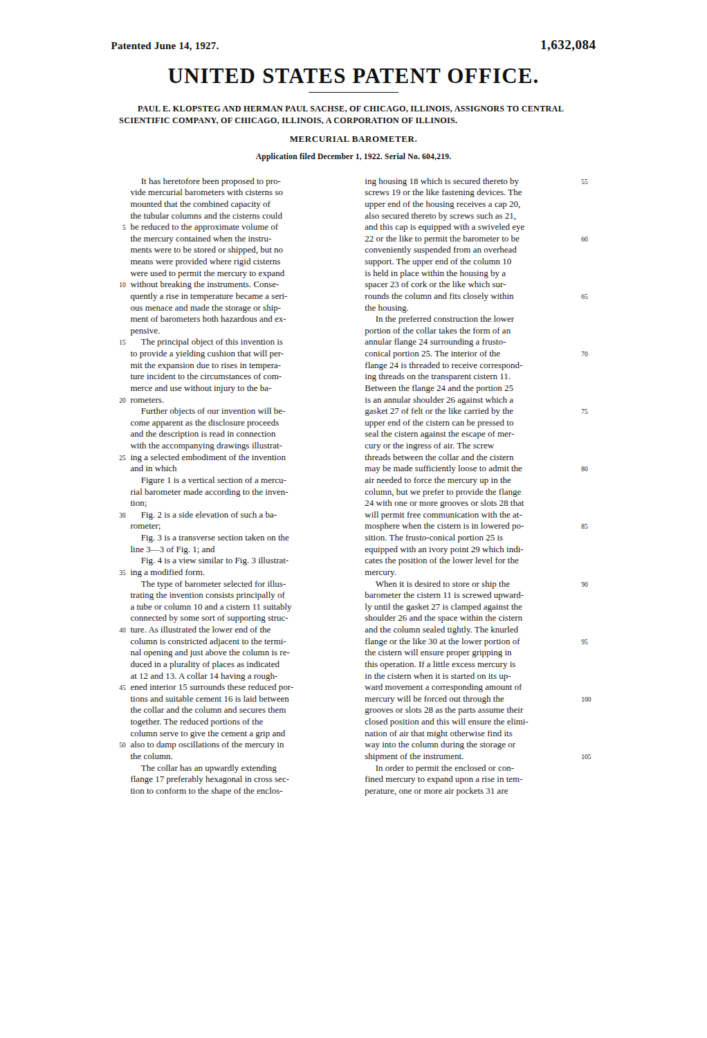Patented June 14, 1927.
1,632,084
UNITED STATES PATENT OFFICE.
PAUL E. KLOPSTEG AND HERMAN PAUL SACHSE, OF CHICAGO, ILLINOIS, ASSIGNORS TO CENTRAL SCIENTIFIC COMPANY, OF CHICAGO, ILLINOIS, A CORPORATION OF ILLINOIS.
MERCURIAL BAROMETER.
Application filed December 1, 1922. Serial No. 604,219.
It has heretofore been proposed to pro-
vide mercurial barometers with cisterns so
mounted that the combined capacity of
the tubular columns and the cisterns could
5
be reduced to the approximate volume of
the mercury contained when the instru-
ments were to be stored or shipped, but no
means were provided where rigid cisterns
were used to permit the mercury to expand
10
without breaking the instruments. Conse-
quently a rise in temperature became a seri-
ous menace and made the storage or ship-
ment of barometers both hazardous and ex-
pensive.
15
The principal object of this invention is
to provide a yielding cushion that will per-
mit the expansion due to rises in tempera-
ture incident to the circumstances of com-
merce and use without injury to the ba-
20
rometers.
Further objects of our invention will be-
come apparent as the disclosure proceeds
and the description is read in connection
with the accompanying drawings illustrat-
25
ing a selected embodiment of the invention
and in which
Figure 1 is a vertical section of a mercu-
rial barometer made according to the inven-
tion;
30
Fig. 2 is a side elevation of such a ba-
rometer;
Fig. 3 is a transverse section taken on the
line 3—3 of Fig. 1; and
Fig. 4 is a view similar to Fig. 3 illustrat-
35
ing a modified form.
The type of barometer selected for illus-
trating the invention consists principally of
a tube or column 10 and a cistern 11 suitably
connected by some sort of supporting struc-
40
ture. As illustrated the lower end of the
column is constricted adjacent to the termi-
nal opening and just above the column is re-
duced in a plurality of places as indicated
at 12 and 13. A collar 14 having a rough-
45
ened interior 15 surrounds these reduced por-
tions and suitable cement 16 is laid between
the collar and the column and secures them
together. The reduced portions of the
column serve to give the cement a grip and
50
also to damp oscillations of the mercury in
the column.
The collar has an upwardly extending
flange 17 preferably hexagonal in cross sec-
tion to conform to the shape of the enclos-
ing housing 18 which is secured thereto by
55
screws 19 or the like fastening devices. The
upper end of the housing receives a cap 20,
also secured thereto by screws such as 21,
and this cap is equipped with a swiveled eye
22 or the like to permit the barometer to be
60
conveniently suspended from an overhead
support. The upper end of the column 10
is held in place within the housing by a
spacer 23 of cork or the like which sur-
rounds the column and fits closely within
65
the housing.
In the preferred construction the lower
portion of the collar takes the form of an
annular flange 24 surrounding a frusto-
conical portion 25. The interior of the
70
flange 24 is threaded to receive correspond-
ing threads on the transparent cistern 11.
Between the flange 24 and the portion 25
is an annular shoulder 26 against which a
gasket 27 of felt or the like carried by the
75
upper end of the cistern can be pressed to
seal the cistern against the escape of mer-
cury or the ingress of air. The screw
threads between the collar and the cistern
may be made sufficiently loose to admit the
80
air needed to force the mercury up in the
column, but we prefer to provide the flange
24 with one or more grooves or slots 28 that
will permit free communication with the at-
mosphere when the cistern is in lowered po-
85
sition. The frusto-conical portion 25 is
equipped with an ivory point 29 which indi-
cates the position of the lower level for the
mercury.
When it is desired to store or ship the
90
barometer the cistern 11 is screwed upward-
ly until the gasket 27 is clamped against the
shoulder 26 and the space within the cistern
and the column sealed tightly. The knurled
flange or the like 30 at the lower portion of
95
the cistern will ensure proper gripping in
this operation. If a little excess mercury is
in the cistern when it is started on its up-
ward movement a corresponding amount of
mercury will be forced out through the
100
grooves or slots 28 as the parts assume their
closed position and this will ensure the elimi-
nation of air that might otherwise find its
way into the column during the storage or
shipment of the instrument.
105
In order to permit the enclosed or con-
fined mercury to expand upon a rise in tem-
perature, one or more air pockets 31 are